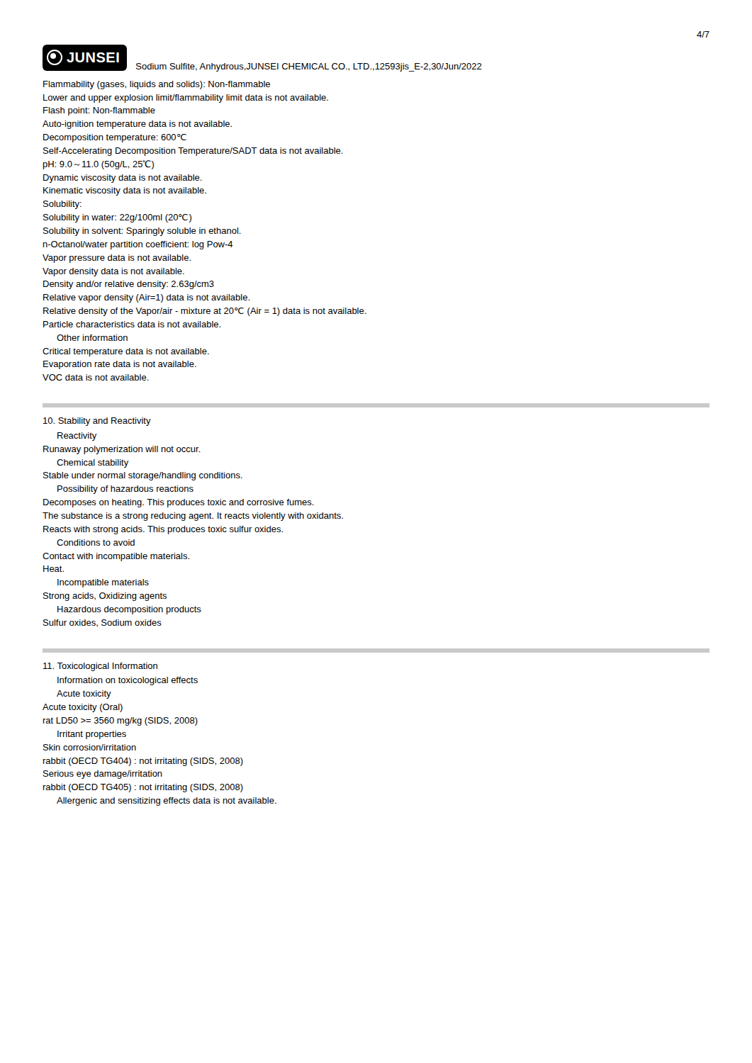4/7
JUNSEI
Sodium Sulfite, Anhydrous,JUNSEI CHEMICAL CO., LTD.,12593jis_E-2,30/Jun/2022
Flammability (gases, liquids and solids): Non-flammable
Lower and upper explosion limit/flammability limit data is not available.
Flash point: Non-flammable
Auto-ignition temperature data is not available.
Decomposition temperature: 600℃
Self-Accelerating Decomposition Temperature/SADT data is not available.
pH: 9.0～11.0 (50g/L, 25℃)
Dynamic viscosity data is not available.
Kinematic viscosity data is not available.
Solubility:
Solubility in water: 22g/100ml (20℃)
Solubility in solvent: Sparingly soluble in ethanol.
n-Octanol/water partition coefficient: log Pow-4
Vapor pressure data is not available.
Vapor density data is not available.
Density and/or relative density: 2.63g/cm3
Relative vapor density (Air=1) data is not available.
Relative density of the Vapor/air - mixture at 20℃ (Air = 1) data is not available.
Particle characteristics data is not available.
Other information
Critical temperature data is not available.
Evaporation rate data is not available.
VOC data is not available.
10. Stability and Reactivity
Reactivity
Runaway polymerization will not occur.
Chemical stability
Stable under normal storage/handling conditions.
Possibility of hazardous reactions
Decomposes on heating. This produces toxic and corrosive fumes.
The substance is a strong reducing agent. It reacts violently with oxidants.
Reacts with strong acids. This produces toxic sulfur oxides.
Conditions to avoid
Contact with incompatible materials.
Heat.
Incompatible materials
Strong acids, Oxidizing agents
Hazardous decomposition products
Sulfur oxides, Sodium oxides
11. Toxicological Information
Information on toxicological effects
Acute toxicity
Acute toxicity (Oral)
rat LD50 >= 3560 mg/kg (SIDS, 2008)
Irritant properties
Skin corrosion/irritation
rabbit (OECD TG404) : not irritating (SIDS, 2008)
Serious eye damage/irritation
rabbit (OECD TG405) : not irritating (SIDS, 2008)
Allergenic and sensitizing effects data is not available.